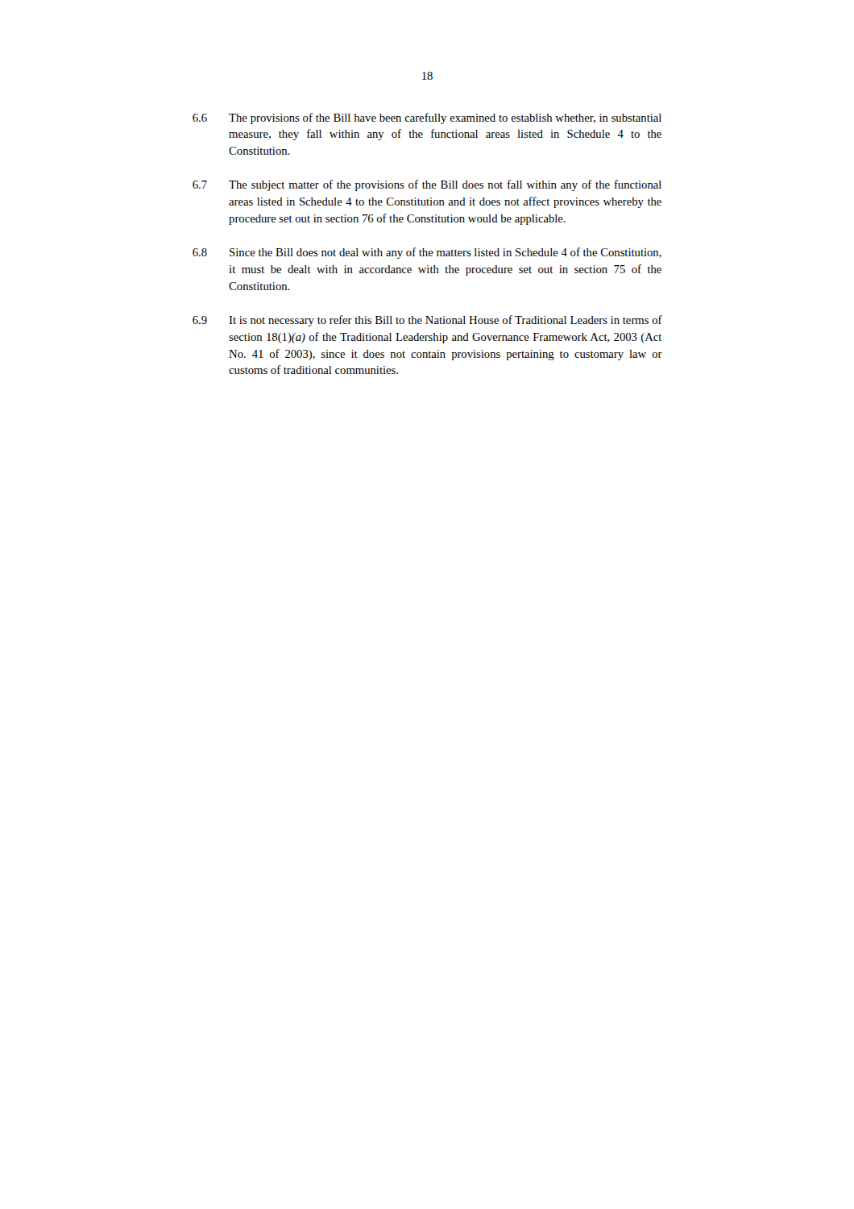18
6.6 The provisions of the Bill have been carefully examined to establish whether, in substantial measure, they fall within any of the functional areas listed in Schedule 4 to the Constitution.
6.7 The subject matter of the provisions of the Bill does not fall within any of the functional areas listed in Schedule 4 to the Constitution and it does not affect provinces whereby the procedure set out in section 76 of the Constitution would be applicable.
6.8 Since the Bill does not deal with any of the matters listed in Schedule 4 of the Constitution, it must be dealt with in accordance with the procedure set out in section 75 of the Constitution.
6.9 It is not necessary to refer this Bill to the National House of Traditional Leaders in terms of section 18(1)(a) of the Traditional Leadership and Governance Framework Act, 2003 (Act No. 41 of 2003), since it does not contain provisions pertaining to customary law or customs of traditional communities.